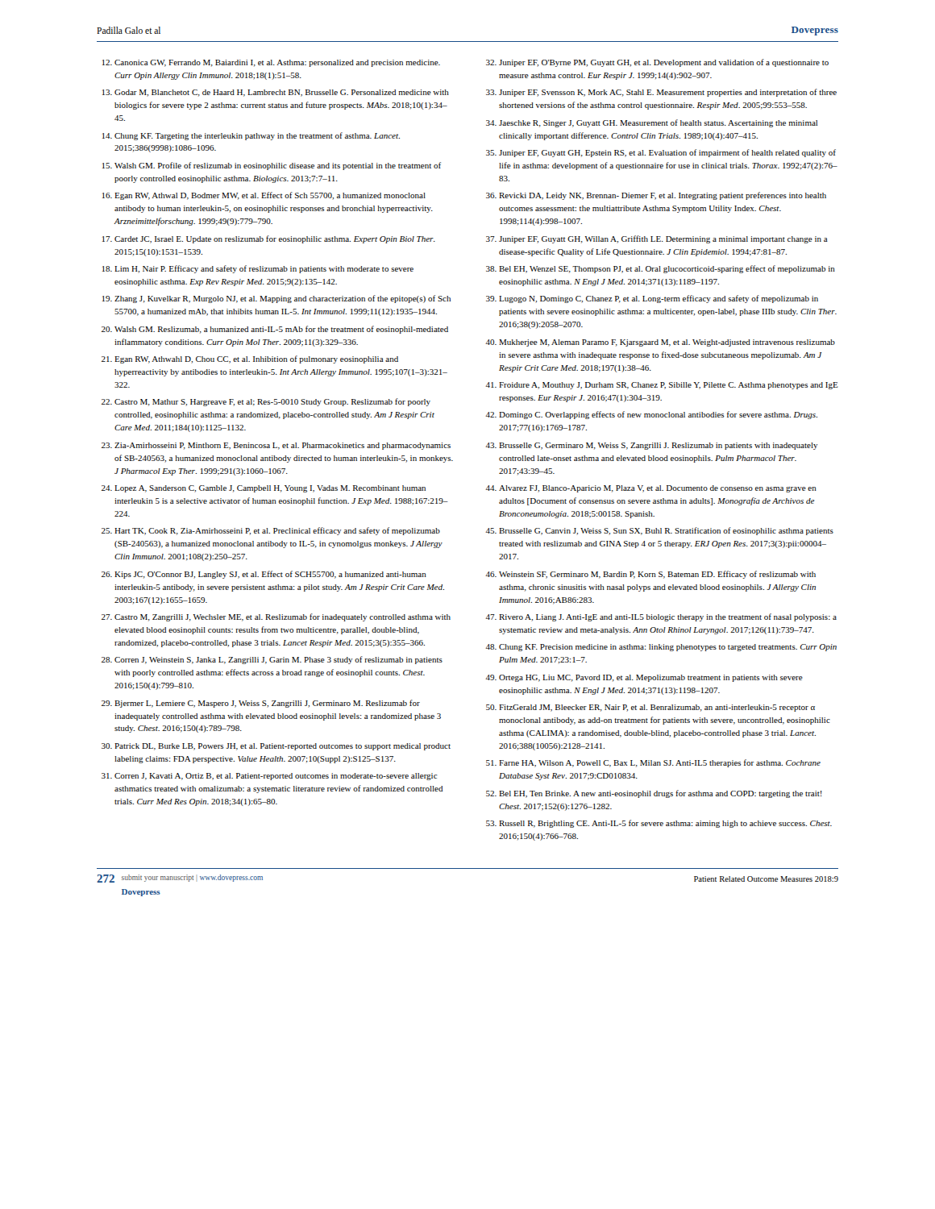Padilla Galo et al
Dove press
Canonica GW, Ferrando M, Baiardini I, et al. Asthma: personalized and precision medicine. Curr Opin Allergy Clin Immunol. 2018;18(1):51–58.
Godar M, Blanchetot C, de Haard H, Lambrecht BN, Brusselle G. Personalized medicine with biologics for severe type 2 asthma: current status and future prospects. MAbs. 2018;10(1):34–45.
Chung KF. Targeting the interleukin pathway in the treatment of asthma. Lancet. 2015;386(9998):1086–1096.
Walsh GM. Profile of reslizumab in eosinophilic disease and its potential in the treatment of poorly controlled eosinophilic asthma. Biologics. 2013;7:7–11.
Egan RW, Athwal D, Bodmer MW, et al. Effect of Sch 55700, a humanized monoclonal antibody to human interleukin-5, on eosinophilic responses and bronchial hyperreactivity. Arzneimittelforschung. 1999;49(9):779–790.
Cardet JC, Israel E. Update on reslizumab for eosinophilic asthma. Expert Opin Biol Ther. 2015;15(10):1531–1539.
Lim H, Nair P. Efficacy and safety of reslizumab in patients with moderate to severe eosinophilic asthma. Exp Rev Respir Med. 2015;9(2):135–142.
Zhang J, Kuvelkar R, Murgolo NJ, et al. Mapping and characterization of the epitope(s) of Sch 55700, a humanized mAb, that inhibits human IL-5. Int Immunol. 1999;11(12):1935–1944.
Walsh GM. Reslizumab, a humanized anti-IL-5 mAb for the treatment of eosinophil-mediated inflammatory conditions. Curr Opin Mol Ther. 2009;11(3):329–336.
Egan RW, Athwahl D, Chou CC, et al. Inhibition of pulmonary eosinophilia and hyperreactivity by antibodies to interleukin-5. Int Arch Allergy Immunol. 1995;107(1–3):321–322.
Castro M, Mathur S, Hargreave F, et al; Res-5-0010 Study Group. Reslizumab for poorly controlled, eosinophilic asthma: a randomized, placebo-controlled study. Am J Respir Crit Care Med. 2011;184(10):1125–1132.
Zia-Amirhosseini P, Minthorn E, Benincosa L, et al. Pharmacokinetics and pharmacodynamics of SB-240563, a humanized monoclonal antibody directed to human interleukin-5, in monkeys. J Pharmacol Exp Ther. 1999;291(3):1060–1067.
Lopez A, Sanderson C, Gamble J, Campbell H, Young I, Vadas M. Recombinant human interleukin 5 is a selective activator of human eosinophil function. J Exp Med. 1988;167:219–224.
Hart TK, Cook R, Zia-Amirhosseini P, et al. Preclinical efficacy and safety of mepolizumab (SB-240563), a humanized monoclonal antibody to IL-5, in cynomolgus monkeys. J Allergy Clin Immunol. 2001;108(2):250–257.
Kips JC, O'Connor BJ, Langley SJ, et al. Effect of SCH55700, a humanized anti-human interleukin-5 antibody, in severe persistent asthma: a pilot study. Am J Respir Crit Care Med. 2003;167(12):1655–1659.
Castro M, Zangrilli J, Wechsler ME, et al. Reslizumab for inadequately controlled asthma with elevated blood eosinophil counts: results from two multicentre, parallel, double-blind, randomized, placebo-controlled, phase 3 trials. Lancet Respir Med. 2015;3(5):355–366.
Corren J, Weinstein S, Janka L, Zangrilli J, Garin M. Phase 3 study of reslizumab in patients with poorly controlled asthma: effects across a broad range of eosinophil counts. Chest. 2016;150(4):799–810.
Bjermer L, Lemiere C, Maspero J, Weiss S, Zangrilli J, Germinaro M. Reslizumab for inadequately controlled asthma with elevated blood eosinophil levels: a randomized phase 3 study. Chest. 2016;150(4):789–798.
Patrick DL, Burke LB, Powers JH, et al. Patient-reported outcomes to support medical product labeling claims: FDA perspective. Value Health. 2007;10(Suppl 2):S125–S137.
Corren J, Kavati A, Ortiz B, et al. Patient-reported outcomes in moderate-to-severe allergic asthmatics treated with omalizumab: a systematic literature review of randomized controlled trials. Curr Med Res Opin. 2018;34(1):65–80.
Juniper EF, O'Byrne PM, Guyatt GH, et al. Development and validation of a questionnaire to measure asthma control. Eur Respir J. 1999;14(4):902–907.
Juniper EF, Svensson K, Mork AC, Stahl E. Measurement properties and interpretation of three shortened versions of the asthma control questionnaire. Respir Med. 2005;99:553–558.
Jaeschke R, Singer J, Guyatt GH. Measurement of health status. Ascertaining the minimal clinically important difference. Control Clin Trials. 1989;10(4):407–415.
Juniper EF, Guyatt GH, Epstein RS, et al. Evaluation of impairment of health related quality of life in asthma: development of a questionnaire for use in clinical trials. Thorax. 1992;47(2):76–83.
Revicki DA, Leidy NK, Brennan- Diemer F, et al. Integrating patient preferences into health outcomes assessment: the multiattribute Asthma Symptom Utility Index. Chest. 1998;114(4):998–1007.
Juniper EF, Guyatt GH, Willan A, Griffith LE. Determining a minimal important change in a disease-specific Quality of Life Questionnaire. J Clin Epidemiol. 1994;47:81–87.
Bel EH, Wenzel SE, Thompson PJ, et al. Oral glucocorticoid-sparing effect of mepolizumab in eosinophilic asthma. N Engl J Med. 2014;371(13):1189–1197.
Lugogo N, Domingo C, Chanez P, et al. Long-term efficacy and safety of mepolizumab in patients with severe eosinophilic asthma: a multicenter, open-label, phase IIIb study. Clin Ther. 2016;38(9):2058–2070.
Mukherjee M, Aleman Paramo F, Kjarsgaard M, et al. Weight-adjusted intravenous reslizumab in severe asthma with inadequate response to fixed-dose subcutaneous mepolizumab. Am J Respir Crit Care Med. 2018;197(1):38–46.
Froidure A, Mouthuy J, Durham SR, Chanez P, Sibille Y, Pilette C. Asthma phenotypes and IgE responses. Eur Respir J. 2016;47(1):304–319.
Domingo C. Overlapping effects of new monoclonal antibodies for severe asthma. Drugs. 2017;77(16):1769–1787.
Brusselle G, Germinaro M, Weiss S, Zangrilli J. Reslizumab in patients with inadequately controlled late-onset asthma and elevated blood eosinophils. Pulm Pharmacol Ther. 2017;43:39–45.
Alvarez FJ, Blanco-Aparicio M, Plaza V, et al. Documento de consenso en asma grave en adultos [Document of consensus on severe asthma in adults]. Monografía de Archivos de Bronconeumología. 2018;5:00158. Spanish.
Brusselle G, Canvin J, Weiss S, Sun SX, Buhl R. Stratification of eosinophilic asthma patients treated with reslizumab and GINA Step 4 or 5 therapy. ERJ Open Res. 2017;3(3):pii:00004–2017.
Weinstein SF, Germinaro M, Bardin P, Korn S, Bateman ED. Efficacy of reslizumab with asthma, chronic sinusitis with nasal polyps and elevated blood eosinophils. J Allergy Clin Immunol. 2016;AB86:283.
Rivero A, Liang J. Anti-IgE and anti-IL5 biologic therapy in the treatment of nasal polyposis: a systematic review and meta-analysis. Ann Otol Rhinol Laryngol. 2017;126(11):739–747.
Chung KF. Precision medicine in asthma: linking phenotypes to targeted treatments. Curr Opin Pulm Med. 2017;23:1–7.
Ortega HG, Liu MC, Pavord ID, et al. Mepolizumab treatment in patients with severe eosinophilic asthma. N Engl J Med. 2014;371(13):1198–1207.
FitzGerald JM, Bleecker ER, Nair P, et al. Benralizumab, an anti-interleukin-5 receptor α monoclonal antibody, as add-on treatment for patients with severe, uncontrolled, eosinophilic asthma (CALIMA): a randomised, double-blind, placebo-controlled phase 3 trial. Lancet. 2016;388(10056):2128–2141.
Farne HA, Wilson A, Powell C, Bax L, Milan SJ. Anti-IL5 therapies for asthma. Cochrane Database Syst Rev. 2017;9:CD010834.
Bel EH, Ten Brinke. A new anti-eosinophil drugs for asthma and COPD: targeting the trait! Chest. 2017;152(6):1276–1282.
Russell R, Brightling CE. Anti-IL-5 for severe asthma: aiming high to achieve success. Chest. 2016;150(4):766–768.
272
submit your manuscript | www.dovepress.com
Dovepress
Patient Related Outcome Measures 2018:9